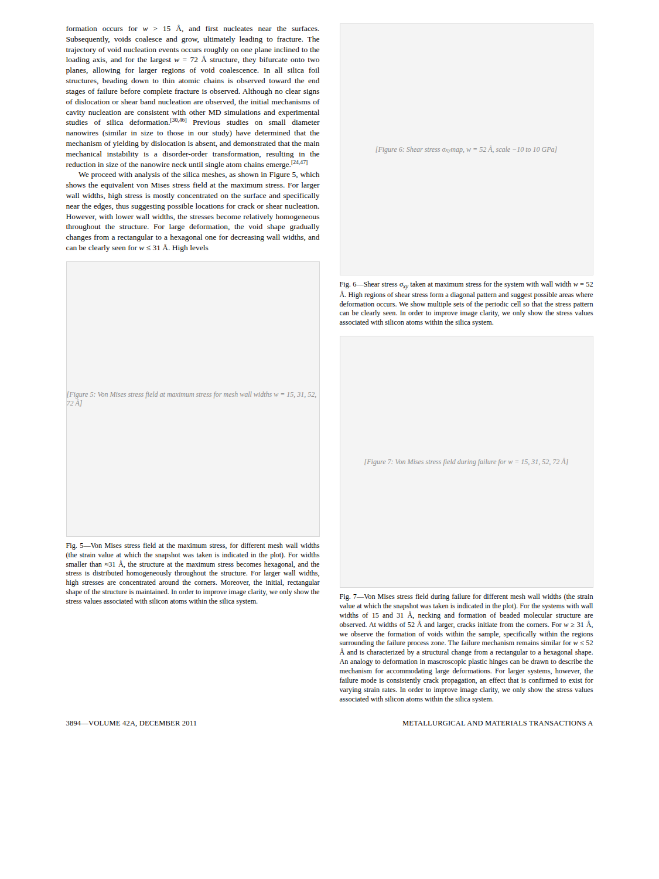formation occurs for w > 15 Å, and first nucleates near the surfaces. Subsequently, voids coalesce and grow, ultimately leading to fracture. The trajectory of void nucleation events occurs roughly on one plane inclined to the loading axis, and for the largest w = 72 Å structure, they bifurcate onto two planes, allowing for larger regions of void coalescence. In all silica foil structures, beading down to thin atomic chains is observed toward the end stages of failure before complete fracture is observed. Although no clear signs of dislocation or shear band nucleation are observed, the initial mechanisms of cavity nucleation are consistent with other MD simulations and experimental studies of silica deformation.[30,46] Previous studies on small diameter nanowires (similar in size to those in our study) have determined that the mechanism of yielding by dislocation is absent, and demonstrated that the main mechanical instability is a disorder-order transformation, resulting in the reduction in size of the nanowire neck until single atom chains emerge.[24,47]
We proceed with analysis of the silica meshes, as shown in Figure 5, which shows the equivalent von Mises stress field at the maximum stress. For larger wall widths, high stress is mostly concentrated on the surface and specifically near the edges, thus suggesting possible locations for crack or shear nucleation. However, with lower wall widths, the stresses become relatively homogeneous throughout the structure. For large deformation, the void shape gradually changes from a rectangular to a hexagonal one for decreasing wall widths, and can be clearly seen for w ≤ 31 Å. High levels
[Figure 5: Von Mises stress field at maximum stress for mesh wall widths w = 15, 31, 52, 72 Å]
Fig. 5—Von Mises stress field at the maximum stress, for different mesh wall widths (the strain value at which the snapshot was taken is indicated in the plot). For widths smaller than ≈31 Å, the structure at the maximum stress becomes hexagonal, and the stress is distributed homogeneously throughout the structure. For larger wall widths, high stresses are concentrated around the corners. Moreover, the initial, rectangular shape of the structure is maintained. In order to improve image clarity, we only show the stress values associated with silicon atoms within the silica system.
[Figure 6: Shear stress σxy map, w = 52 Å, scale −10 to 10 GPa]
Fig. 6—Shear stress σxy taken at maximum stress for the system with wall width w = 52 Å. High regions of shear stress form a diagonal pattern and suggest possible areas where deformation occurs. We show multiple sets of the periodic cell so that the stress pattern can be clearly seen. In order to improve image clarity, we only show the stress values associated with silicon atoms within the silica system.
[Figure 7: Von Mises stress field during failure for w = 15, 31, 52, 72 Å]
Fig. 7—Von Mises stress field during failure for different mesh wall widths (the strain value at which the snapshot was taken is indicated in the plot). For the systems with wall widths of 15 and 31 Å, necking and formation of beaded molecular structure are observed. At widths of 52 Å and larger, cracks initiate from the corners. For w ≥ 31 Å, we observe the formation of voids within the sample, specifically within the regions surrounding the failure process zone. The failure mechanism remains similar for w ≤ 52 Å and is characterized by a structural change from a rectangular to a hexagonal shape. An analogy to deformation in mascroscopic plastic hinges can be drawn to describe the mechanism for accommodating large deformations. For larger systems, however, the failure mode is consistently crack propagation, an effect that is confirmed to exist for varying strain rates. In order to improve image clarity, we only show the stress values associated with silicon atoms within the silica system.
3894—VOLUME 42A, DECEMBER 2011
METALLURGICAL AND MATERIALS TRANSACTIONS A